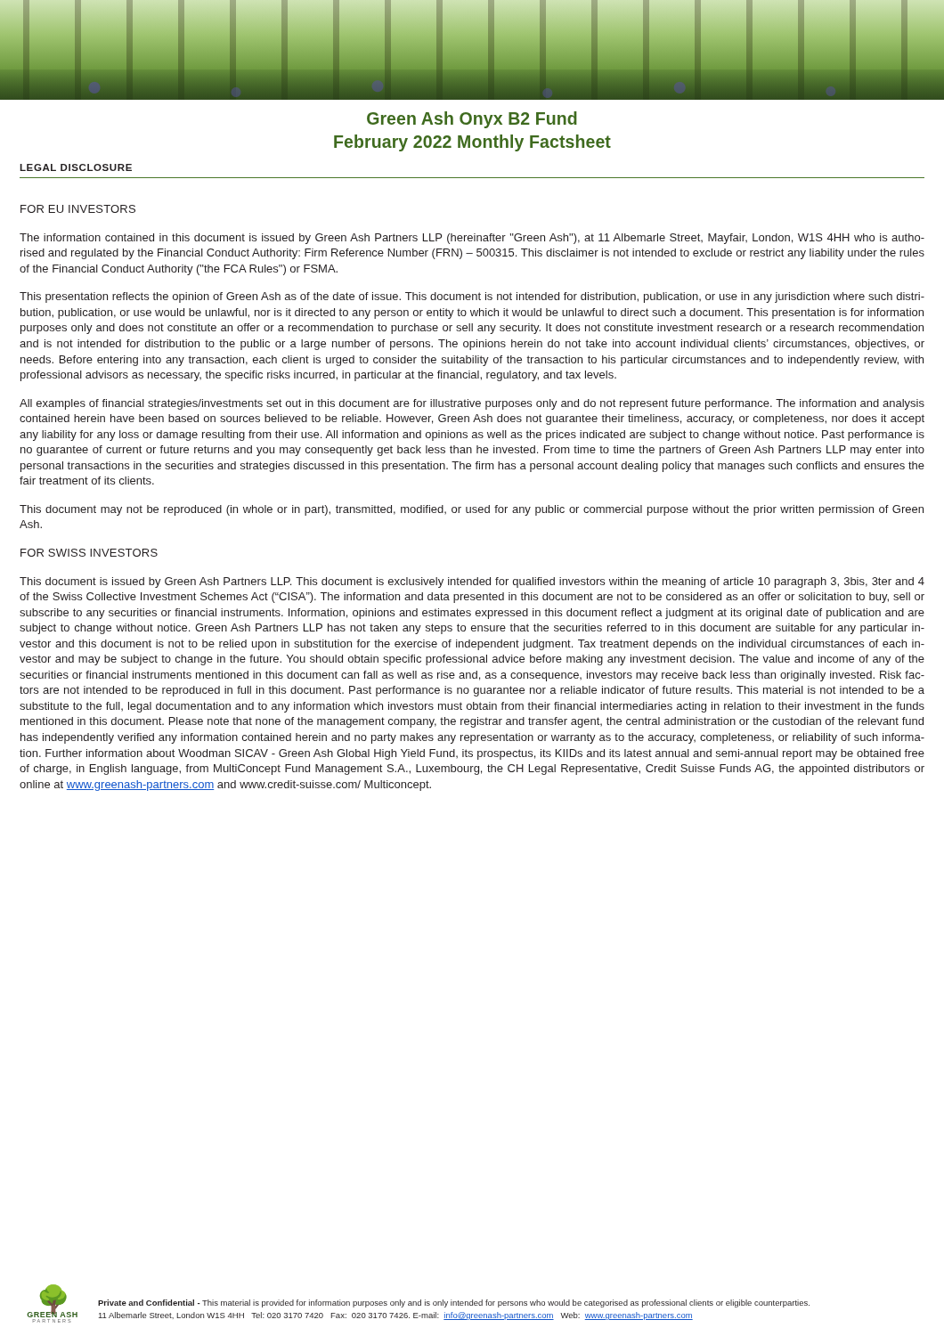Green Ash Onyx B2 Fund
February 2022 Monthly Factsheet
Legal Disclosure
FOR EU INVESTORS
The information contained in this document is issued by Green Ash Partners LLP (hereinafter "Green Ash"), at 11 Albemarle Street, Mayfair, London, W1S 4HH who is authorised and regulated by the Financial Conduct Authority: Firm Reference Number (FRN) – 500315. This disclaimer is not intended to exclude or restrict any liability under the rules of the Financial Conduct Authority ("the FCA Rules") or FSMA.
This presentation reflects the opinion of Green Ash as of the date of issue. This document is not intended for distribution, publication, or use in any jurisdiction where such distribution, publication, or use would be unlawful, nor is it directed to any person or entity to which it would be unlawful to direct such a document. This presentation is for information purposes only and does not constitute an offer or a recommendation to purchase or sell any security. It does not constitute investment research or a research recommendation and is not intended for distribution to the public or a large number of persons. The opinions herein do not take into account individual clients’ circumstances, objectives, or needs. Before entering into any transaction, each client is urged to consider the suitability of the transaction to his particular circumstances and to independently review, with professional advisors as necessary, the specific risks incurred, in particular at the financial, regulatory, and tax levels.
All examples of financial strategies/investments set out in this document are for illustrative purposes only and do not represent future performance. The information and analysis contained herein have been based on sources believed to be reliable. However, Green Ash does not guarantee their timeliness, accuracy, or completeness, nor does it accept any liability for any loss or damage resulting from their use. All information and opinions as well as the prices indicated are subject to change without notice. Past performance is no guarantee of current or future returns and you may consequently get back less than he invested. From time to time the partners of Green Ash Partners LLP may enter into personal transactions in the securities and strategies discussed in this presentation. The firm has a personal account dealing policy that manages such conflicts and ensures the fair treatment of its clients.
This document may not be reproduced (in whole or in part), transmitted, modified, or used for any public or commercial purpose without the prior written permission of Green Ash.
FOR SWISS INVESTORS
This document is issued by Green Ash Partners LLP. This document is exclusively intended for qualified investors within the meaning of article 10 paragraph 3, 3bis, 3ter and 4 of the Swiss Collective Investment Schemes Act (“CISA”). The information and data presented in this document are not to be considered as an offer or solicitation to buy, sell or subscribe to any securities or financial instruments. Information, opinions and estimates expressed in this document reflect a judgment at its original date of publication and are subject to change without notice. Green Ash Partners LLP has not taken any steps to ensure that the securities referred to in this document are suitable for any particular investor and this document is not to be relied upon in substitution for the exercise of independent judgment. Tax treatment depends on the individual circumstances of each investor and may be subject to change in the future. You should obtain specific professional advice before making any investment decision. The value and income of any of the securities or financial instruments mentioned in this document can fall as well as rise and, as a consequence, investors may receive back less than originally invested. Risk factors are not intended to be reproduced in full in this document. Past performance is no guarantee nor a reliable indicator of future results. This material is not intended to be a substitute to the full, legal documentation and to any information which investors must obtain from their financial intermediaries acting in relation to their investment in the funds mentioned in this document. Please note that none of the management company, the registrar and transfer agent, the central administration or the custodian of the relevant fund has independently verified any information contained herein and no party makes any representation or warranty as to the accuracy, completeness, or reliability of such information. Further information about Woodman SICAV - Green Ash Global High Yield Fund, its prospectus, its KIIDs and its latest annual and semi-annual report may be obtained free of charge, in English language, from MultiConcept Fund Management S.A., Luxembourg, the CH Legal Representative, Credit Suisse Funds AG, the appointed distributors or online at www.greenash-partners.com and www.credit-suisse.com/ Multiconcept.
🌳 GREEN ASH PARTNERS
Private and Confidential - This material is provided for information purposes only and is only intended for persons who would be categorised as professional clients or eligible counterparties.
11 Albemarle Street, London W1S 4HH Tel: 020 3170 7420 Fax: 020 3170 7426. E-mail: info@greenash-partners.com Web: www.greenash-partners.com